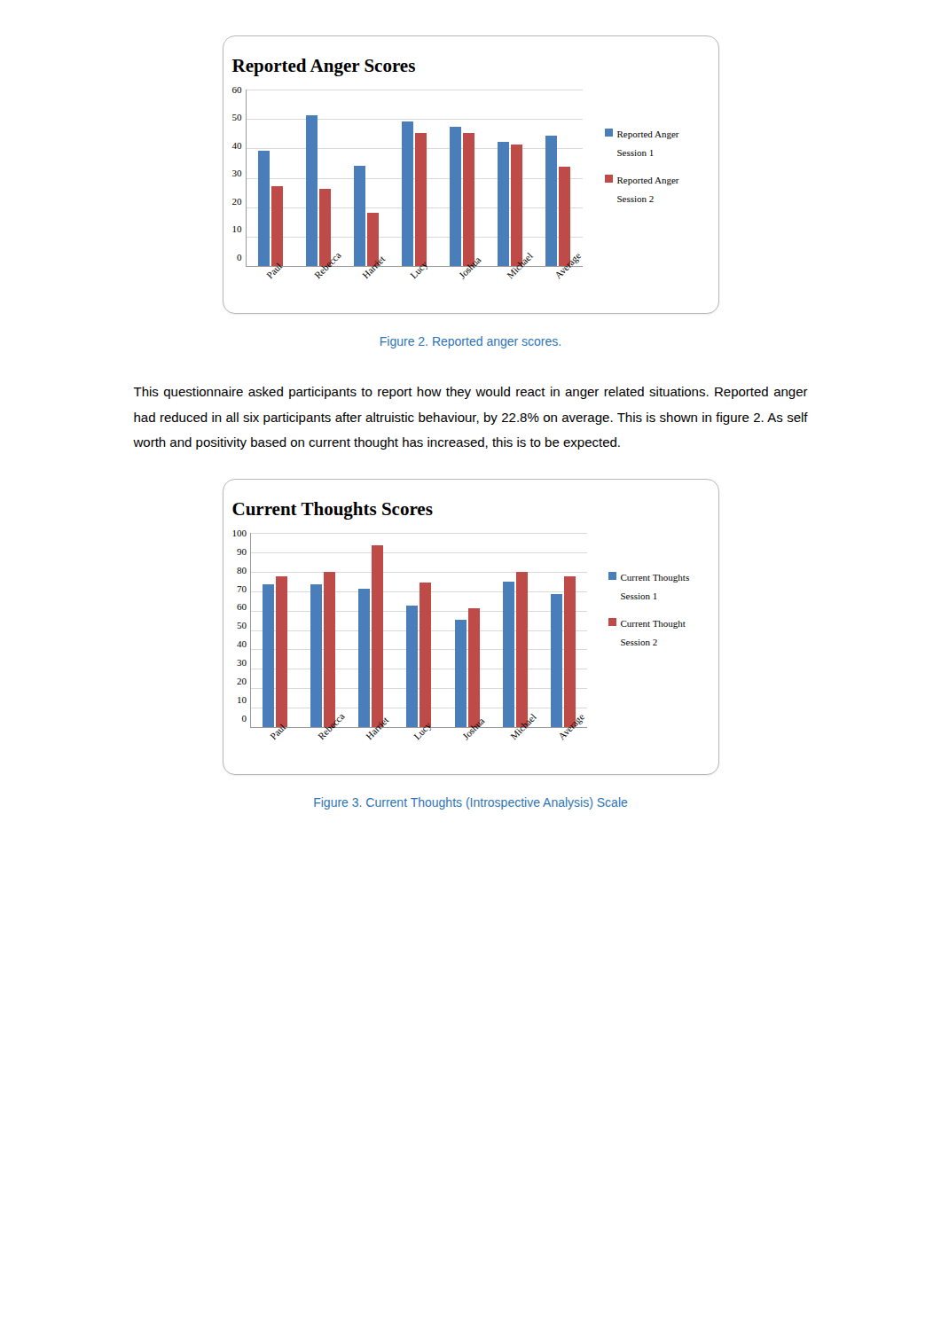Reported Anger Scores
60 50 40 30 20 10 0
Paul Rebecca Harriet Lucy Joshua Michael Average
Reported Anger Session 1
Reported Anger Session 2
Figure 2. Reported anger scores.
This questionnaire asked participants to report how they would react in anger related situations. Reported anger had reduced in all six participants after altruistic behaviour, by 22.8% on average. This is shown in figure 2. As self worth and positivity based on current thought has increased, this is to be expected.
Current Thoughts Scores
100 90 80 70 60 50 40 30 20 10 0
Paul Rebecca Harriet Lucy Joshua Michael Average
Current Thoughts Session 1
Current Thought Session 2
Figure 3. Current Thoughts (Introspective Analysis) Scale